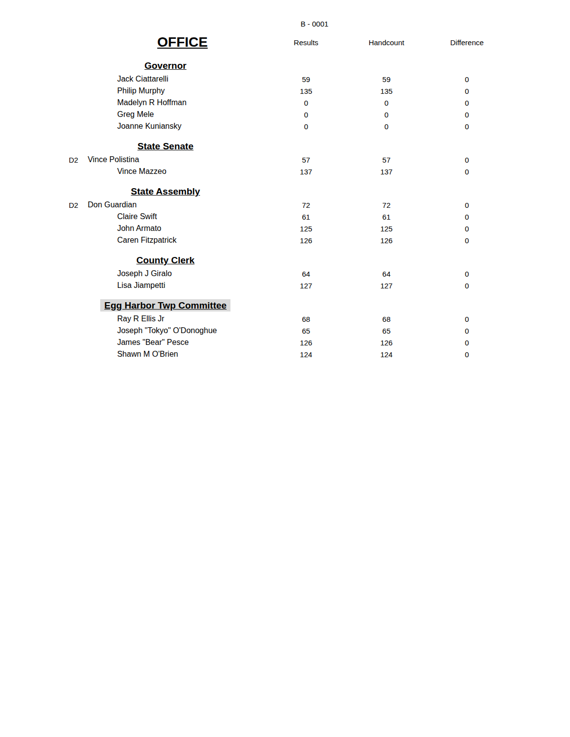B - 0001
| OFFICE | Results | Handcount | Difference |
| Governor | | | |
| | Jack Ciattarelli | 59 | 59 | 0 |
| | Philip Murphy | 135 | 135 | 0 |
| | Madelyn R Hoffman | 0 | 0 | 0 |
| | Greg Mele | 0 | 0 | 0 |
| | Joanne Kuniansky | 0 | 0 | 0 |
| State Senate | | | |
| D2 | Vince Polistina | 57 | 57 | 0 |
| | Vince Mazzeo | 137 | 137 | 0 |
| State Assembly | | | |
| D2 | Don Guardian | 72 | 72 | 0 |
| | Claire Swift | 61 | 61 | 0 |
| | John Armato | 125 | 125 | 0 |
| | Caren Fitzpatrick | 126 | 126 | 0 |
| County Clerk | | | |
| | Joseph J Giralo | 64 | 64 | 0 |
| | Lisa Jiampetti | 127 | 127 | 0 |
| Egg Harbor Twp Committee | | | |
| | Ray R Ellis Jr | 68 | 68 | 0 |
| | Joseph "Tokyo" O'Donoghue | 65 | 65 | 0 |
| | James "Bear" Pesce | 126 | 126 | 0 |
| | Shawn M O'Brien | 124 | 124 | 0 |